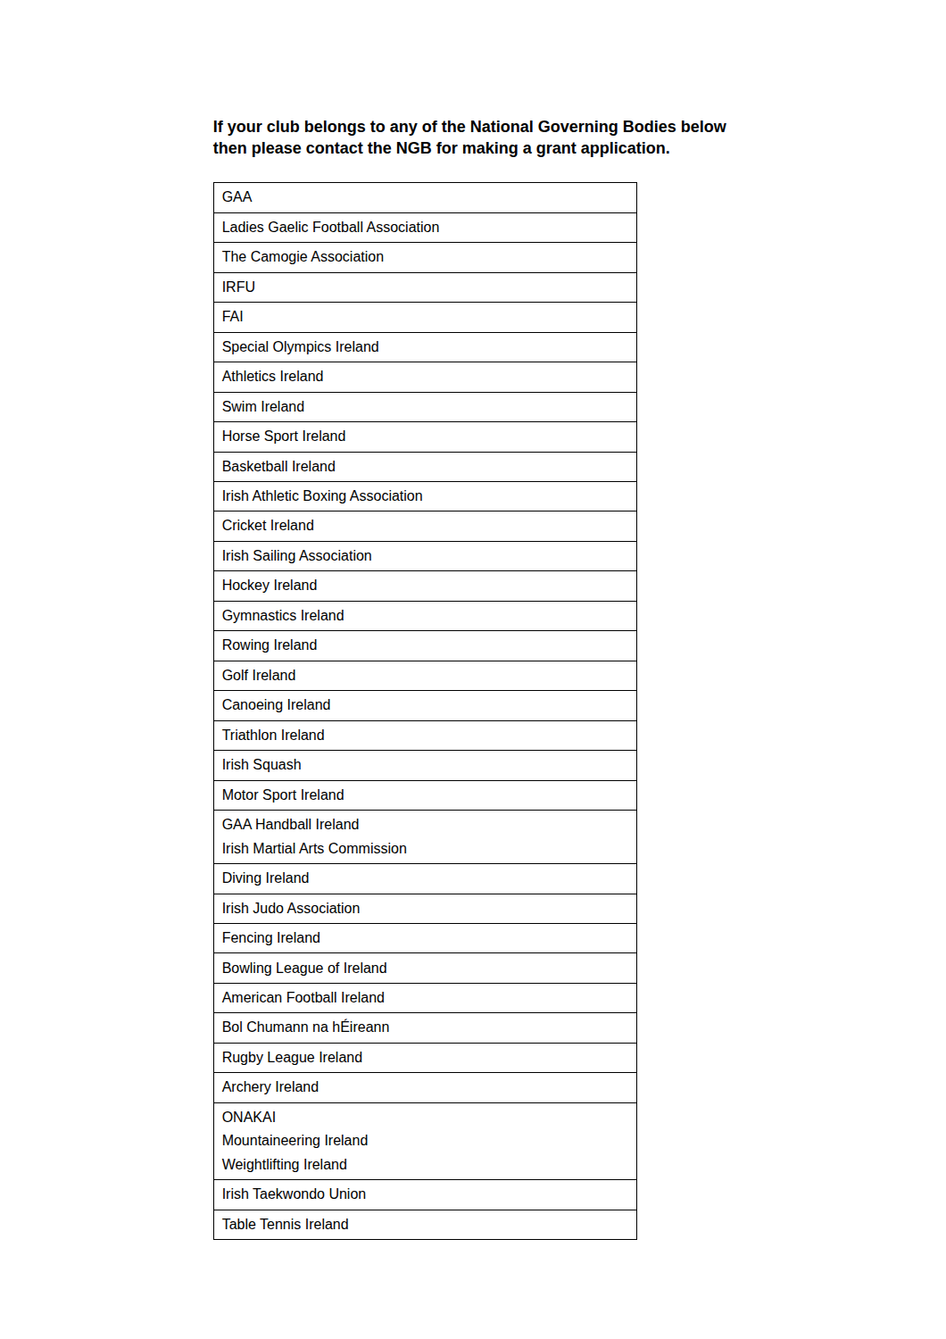If your club belongs to any of the National Governing Bodies below then please contact the NGB for making a grant application.
| GAA |
| Ladies Gaelic Football Association |
| The Camogie Association |
| IRFU |
| FAI |
| Special Olympics Ireland |
| Athletics Ireland |
| Swim Ireland |
| Horse Sport Ireland |
| Basketball Ireland |
| Irish Athletic Boxing Association |
| Cricket Ireland |
| Irish Sailing Association |
| Hockey Ireland |
| Gymnastics Ireland |
| Rowing Ireland |
| Golf Ireland |
| Canoeing Ireland |
| Triathlon Ireland |
| Irish Squash |
| Motor Sport Ireland |
| GAA Handball Ireland |
| Irish Martial Arts Commission |
| Diving Ireland |
| Irish Judo Association |
| Fencing Ireland |
| Bowling League of Ireland |
| American Football Ireland |
| Bol Chumann na hÉireann |
| Rugby League Ireland |
| Archery Ireland |
| ONAKAI |
| Mountaineering Ireland |
| Weightlifting Ireland |
| Irish Taekwondo Union |
| Table Tennis Ireland |